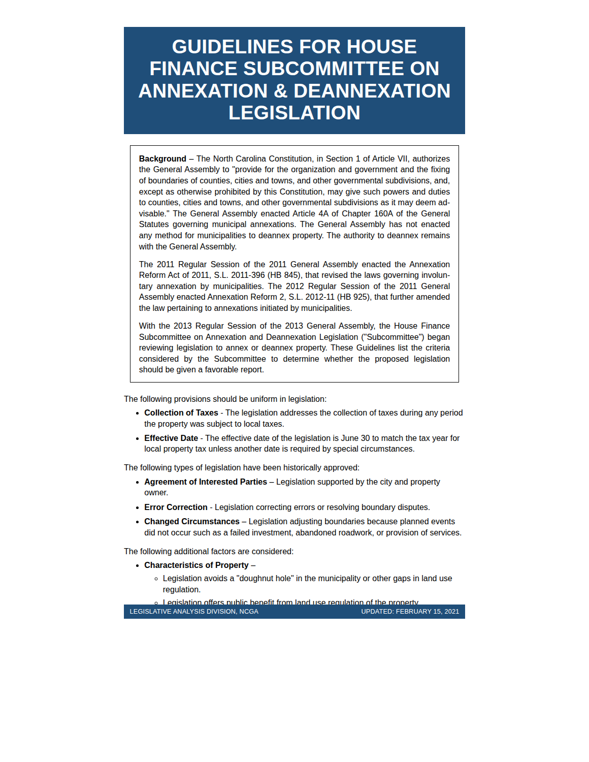Guidelines for House Finance Subcommittee on Annexation & Deannexation Legislation
Background – The North Carolina Constitution, in Section 1 of Article VII, authorizes the General Assembly to "provide for the organization and government and the fixing of boundaries of counties, cities and towns, and other governmental subdivisions, and, except as otherwise prohibited by this Constitution, may give such powers and duties to counties, cities and towns, and other governmental subdivisions as it may deem advisable." The General Assembly enacted Article 4A of Chapter 160A of the General Statutes governing municipal annexations. The General Assembly has not enacted any method for municipalities to deannex property. The authority to deannex remains with the General Assembly.
The 2011 Regular Session of the 2011 General Assembly enacted the Annexation Reform Act of 2011, S.L. 2011-396 (HB 845), that revised the laws governing involuntary annexation by municipalities. The 2012 Regular Session of the 2011 General Assembly enacted Annexation Reform 2, S.L. 2012-11 (HB 925), that further amended the law pertaining to annexations initiated by municipalities.
With the 2013 Regular Session of the 2013 General Assembly, the House Finance Subcommittee on Annexation and Deannexation Legislation ("Subcommittee") began reviewing legislation to annex or deannex property. These Guidelines list the criteria considered by the Subcommittee to determine whether the proposed legislation should be given a favorable report.
The following provisions should be uniform in legislation:
Collection of Taxes - The legislation addresses the collection of taxes during any period the property was subject to local taxes.
Effective Date - The effective date of the legislation is June 30 to match the tax year for local property tax unless another date is required by special circumstances.
The following types of legislation have been historically approved:
Agreement of Interested Parties – Legislation supported by the city and property owner.
Error Correction - Legislation correcting errors or resolving boundary disputes.
Changed Circumstances – Legislation adjusting boundaries because planned events did not occur such as a failed investment, abandoned roadwork, or provision of services.
The following additional factors are considered:
Characteristics of Property –
Legislation avoids a "doughnut hole" in the municipality or other gaps in land use regulation.
Legislation offers public benefit from land use regulation of the property.
LEGISLATIVE ANALYSIS DIVISION, NCGA UPDATED: FEBRUARY 15, 2021